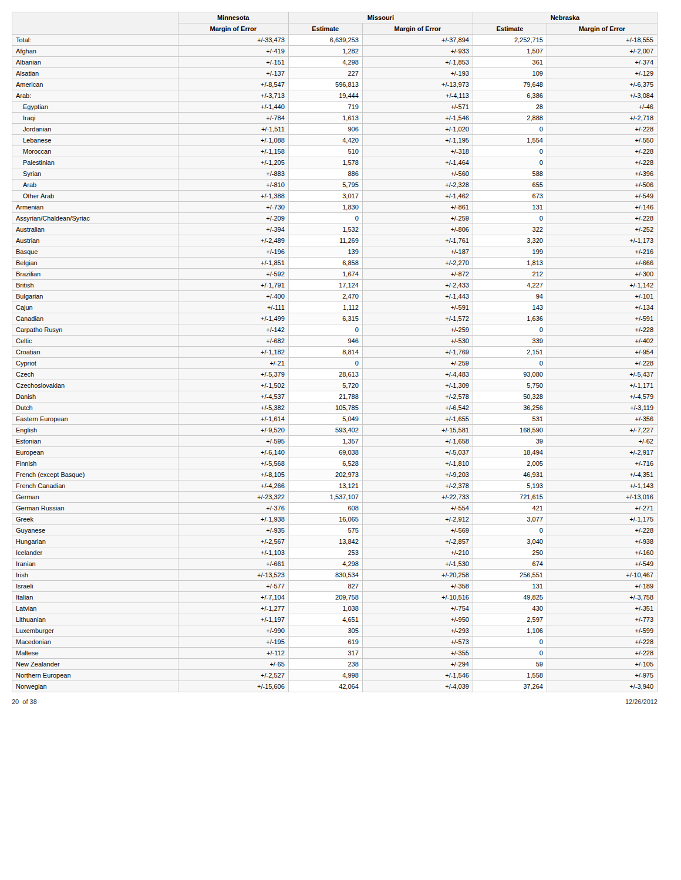| | Minnesota | Missouri | Nebraska |
| --- | --- | --- | --- |
| Margin of Error | Estimate | Margin of Error | Estimate | Margin of Error |
| Total: | +/-33,473 | 6,639,253 | +/-37,894 | 2,252,715 | +/-18,555 |
| Afghan | +/-419 | 1,282 | +/-933 | 1,507 | +/-2,007 |
| Albanian | +/-151 | 4,298 | +/-1,853 | 361 | +/-374 |
| Alsatian | +/-137 | 227 | +/-193 | 109 | +/-129 |
| American | +/-8,547 | 596,813 | +/-13,973 | 79,648 | +/-6,375 |
| Arab: | +/-3,713 | 19,444 | +/-4,113 | 6,386 | +/-3,084 |
| Egyptian | +/-1,440 | 719 | +/-571 | 28 | +/-46 |
| Iraqi | +/-784 | 1,613 | +/-1,546 | 2,888 | +/-2,718 |
| Jordanian | +/-1,511 | 906 | +/-1,020 | 0 | +/-228 |
| Lebanese | +/-1,088 | 4,420 | +/-1,195 | 1,554 | +/-550 |
| Moroccan | +/-1,158 | 510 | +/-318 | 0 | +/-228 |
| Palestinian | +/-1,205 | 1,578 | +/-1,464 | 0 | +/-228 |
| Syrian | +/-883 | 886 | +/-560 | 588 | +/-396 |
| Arab | +/-810 | 5,795 | +/-2,328 | 655 | +/-506 |
| Other Arab | +/-1,388 | 3,017 | +/-1,462 | 673 | +/-549 |
| Armenian | +/-730 | 1,830 | +/-861 | 131 | +/-146 |
| Assyrian/Chaldean/Syriac | +/-209 | 0 | +/-259 | 0 | +/-228 |
| Australian | +/-394 | 1,532 | +/-806 | 322 | +/-252 |
| Austrian | +/-2,489 | 11,269 | +/-1,761 | 3,320 | +/-1,173 |
| Basque | +/-196 | 139 | +/-187 | 199 | +/-216 |
| Belgian | +/-1,851 | 6,858 | +/-2,270 | 1,813 | +/-666 |
| Brazilian | +/-592 | 1,674 | +/-872 | 212 | +/-300 |
| British | +/-1,791 | 17,124 | +/-2,433 | 4,227 | +/-1,142 |
| Bulgarian | +/-400 | 2,470 | +/-1,443 | 94 | +/-101 |
| Cajun | +/-111 | 1,112 | +/-591 | 143 | +/-134 |
| Canadian | +/-1,499 | 6,315 | +/-1,572 | 1,636 | +/-591 |
| Carpatho Rusyn | +/-142 | 0 | +/-259 | 0 | +/-228 |
| Celtic | +/-682 | 946 | +/-530 | 339 | +/-402 |
| Croatian | +/-1,182 | 8,814 | +/-1,769 | 2,151 | +/-954 |
| Cypriot | +/-21 | 0 | +/-259 | 0 | +/-228 |
| Czech | +/-5,379 | 28,613 | +/-4,483 | 93,080 | +/-5,437 |
| Czechoslovakian | +/-1,502 | 5,720 | +/-1,309 | 5,750 | +/-1,171 |
| Danish | +/-4,537 | 21,788 | +/-2,578 | 50,328 | +/-4,579 |
| Dutch | +/-5,382 | 105,785 | +/-6,542 | 36,256 | +/-3,119 |
| Eastern European | +/-1,614 | 5,049 | +/-1,655 | 531 | +/-356 |
| English | +/-9,520 | 593,402 | +/-15,581 | 168,590 | +/-7,227 |
| Estonian | +/-595 | 1,357 | +/-1,658 | 39 | +/-62 |
| European | +/-6,140 | 69,038 | +/-5,037 | 18,494 | +/-2,917 |
| Finnish | +/-5,568 | 6,528 | +/-1,810 | 2,005 | +/-716 |
| French (except Basque) | +/-8,105 | 202,973 | +/-9,203 | 46,931 | +/-4,351 |
| French Canadian | +/-4,266 | 13,121 | +/-2,378 | 5,193 | +/-1,143 |
| German | +/-23,322 | 1,537,107 | +/-22,733 | 721,615 | +/-13,016 |
| German Russian | +/-376 | 608 | +/-554 | 421 | +/-271 |
| Greek | +/-1,938 | 16,065 | +/-2,912 | 3,077 | +/-1,175 |
| Guyanese | +/-935 | 575 | +/-569 | 0 | +/-228 |
| Hungarian | +/-2,567 | 13,842 | +/-2,857 | 3,040 | +/-938 |
| Icelander | +/-1,103 | 253 | +/-210 | 250 | +/-160 |
| Iranian | +/-661 | 4,298 | +/-1,530 | 674 | +/-549 |
| Irish | +/-13,523 | 830,534 | +/-20,258 | 256,551 | +/-10,467 |
| Israeli | +/-577 | 827 | +/-358 | 131 | +/-189 |
| Italian | +/-7,104 | 209,758 | +/-10,516 | 49,825 | +/-3,758 |
| Latvian | +/-1,277 | 1,038 | +/-754 | 430 | +/-351 |
| Lithuanian | +/-1,197 | 4,651 | +/-950 | 2,597 | +/-773 |
| Luxemburger | +/-990 | 305 | +/-293 | 1,106 | +/-599 |
| Macedonian | +/-195 | 619 | +/-573 | 0 | +/-228 |
| Maltese | +/-112 | 317 | +/-355 | 0 | +/-228 |
| New Zealander | +/-65 | 238 | +/-294 | 59 | +/-105 |
| Northern European | +/-2,527 | 4,998 | +/-1,546 | 1,558 | +/-975 |
| Norwegian | +/-15,606 | 42,064 | +/-4,039 | 37,264 | +/-3,940 |
20 of 38 12/26/2012